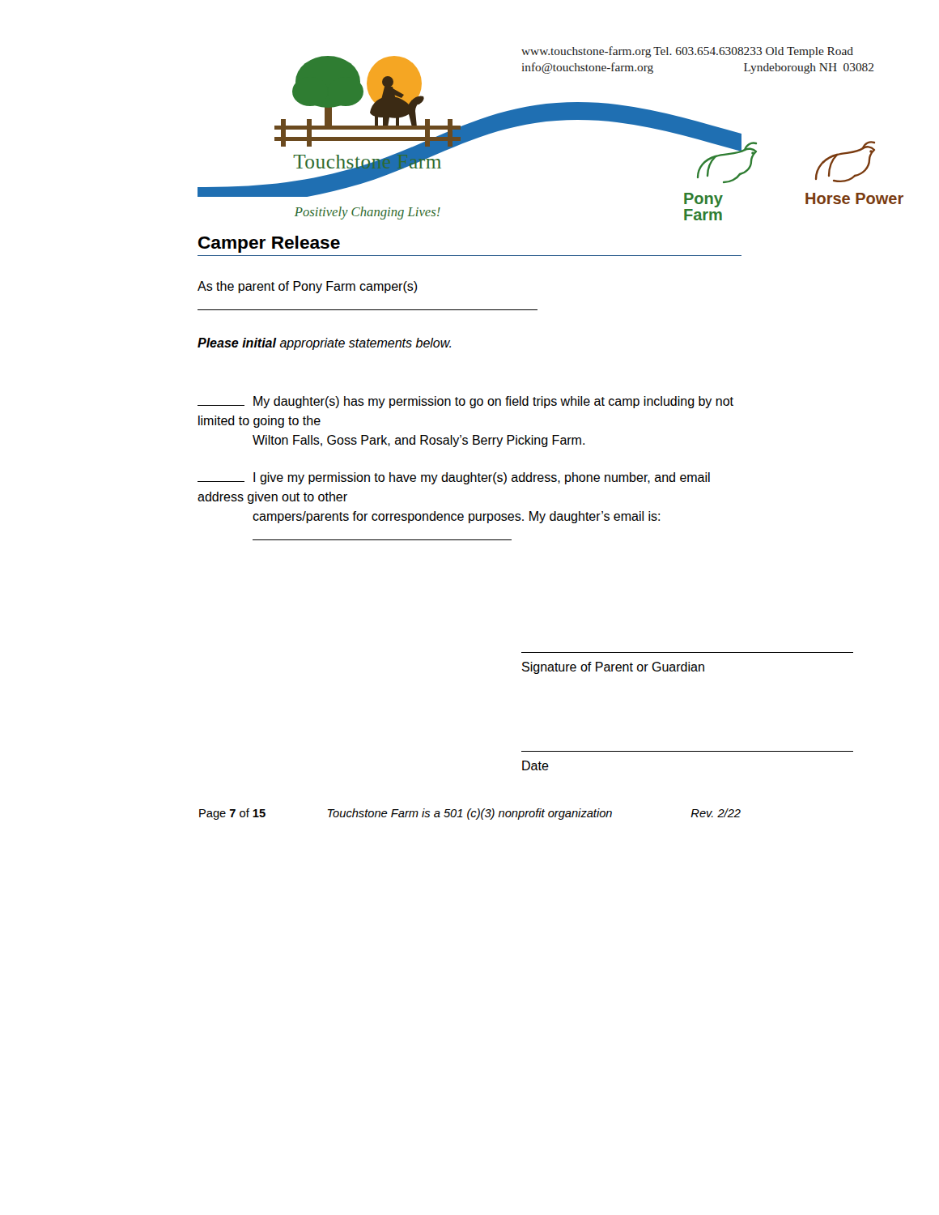| www.touchstone-farm.org | Tel. 603.654.6308 | 233 Old Temple Road |
| info@touchstone-farm.org | | Lyndeborough NH 03082 |
Touchstone Farm
Positively Changing Lives!
Pony
Farm
Horse Power
Camper Release
As the parent of Pony Farm camper(s)
Please initial appropriate statements below.
My daughter(s) has my permission to go on field trips while at camp including by not limited to going to the Wilton Falls, Goss Park, and Rosaly’s Berry Picking Farm.
I give my permission to have my daughter(s) address, phone number, and email address given out to other campers/parents for correspondence purposes. My daughter’s email is:
Signature of Parent or Guardian
Date
| Page 7 of 15 | Touchstone Farm is a 501 (c)(3) nonprofit organization | Rev. 2/22 |